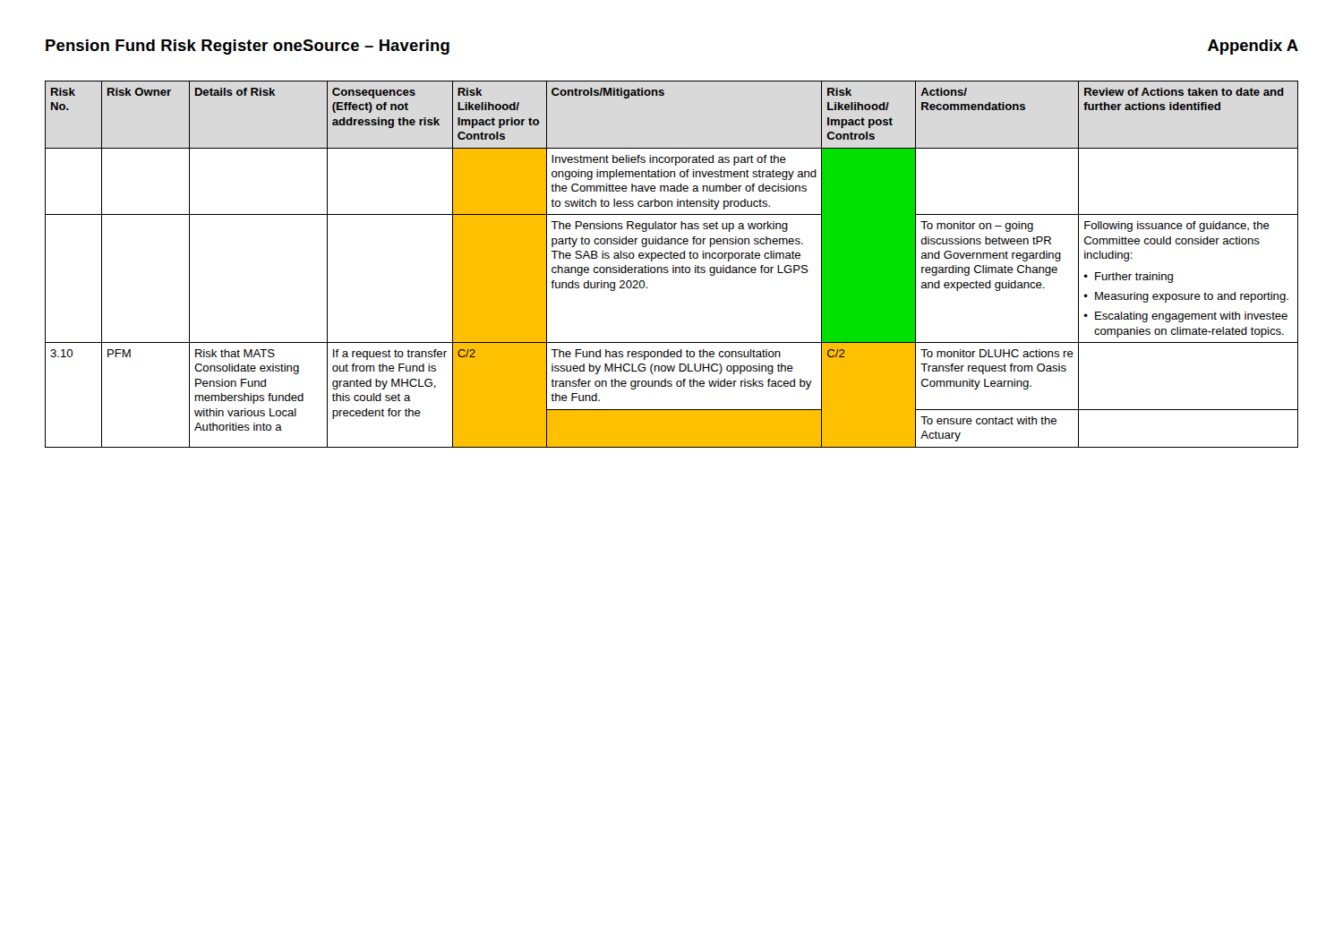Pension Fund Risk Register oneSource – Havering Appendix A
| Risk No. | Risk Owner | Details of Risk | Consequences (Effect) of not addressing the risk | Risk Likelihood/ Impact prior to Controls | Controls/Mitigations | Risk Likelihood/ Impact post Controls | Actions/ Recommendations | Review of Actions taken to date and further actions identified |
| --- | --- | --- | --- | --- | --- | --- | --- | --- |
| | | | | | Investment beliefs incorporated as part of the ongoing implementation of investment strategy and the Committee have made a number of decisions to switch to less carbon intensity products. | | | |
| | | | | | The Pensions Regulator has set up a working party to consider guidance for pension schemes. The SAB is also expected to incorporate climate change considerations into its guidance for LGPS funds during 2020. | To monitor on – going discussions between tPR and Government regarding regarding Climate Change and expected guidance. | Following issuance of guidance, the Committee could consider actions including: Further training Measuring exposure to and reporting. Escalating engagement with investee companies on climate-related topics. |
| 3.10 | PFM | Risk that MATS Consolidate existing Pension Fund memberships funded within various Local Authorities into a | If a request to transfer out from the Fund is granted by MHCLG, this could set a precedent for the | C/2 | The Fund has responded to the consultation issued by MHCLG (now DLUHC) opposing the transfer on the grounds of the wider risks faced by the Fund. | C/2 | To monitor DLUHC actions re Transfer request from Oasis Community Learning. | |
| | To ensure contact with the Actuary | |